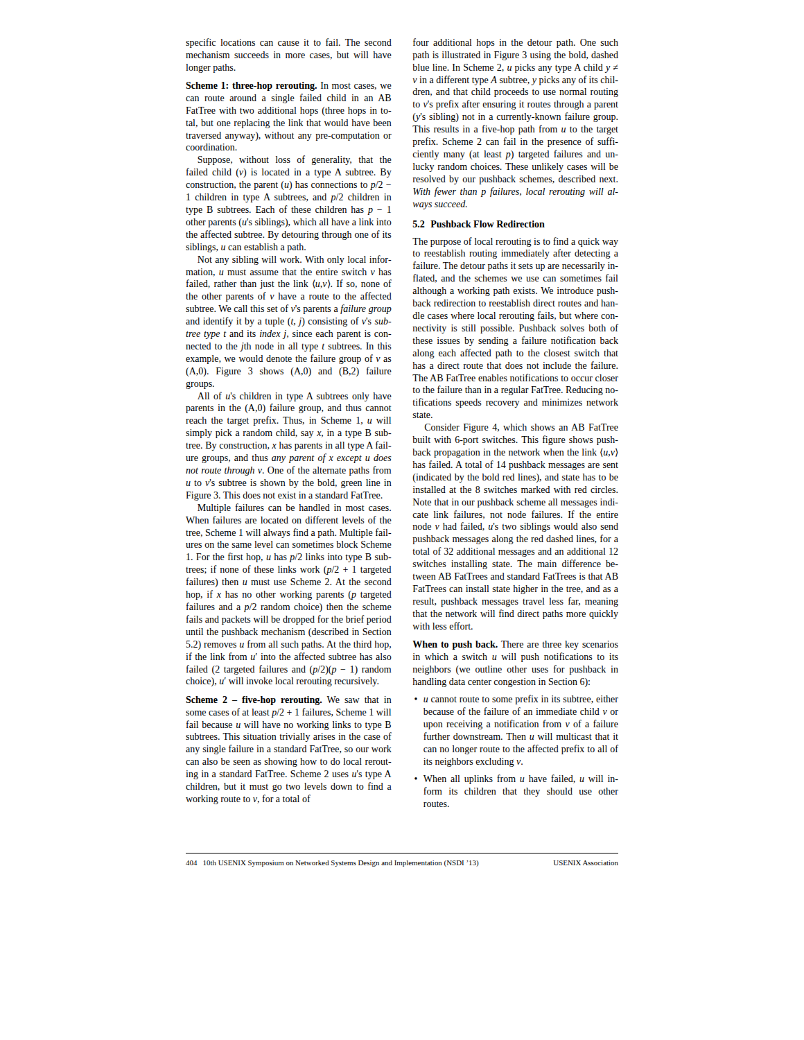specific locations can cause it to fail. The second mechanism succeeds in more cases, but will have longer paths.
Scheme 1: three-hop rerouting. In most cases, we can route around a single failed child in an AB FatTree with two additional hops (three hops in total, but one replacing the link that would have been traversed anyway), without any pre-computation or coordination.
Suppose, without loss of generality, that the failed child (v) is located in a type A subtree. By construction, the parent (u) has connections to p/2 − 1 children in type A subtrees, and p/2 children in type B subtrees. Each of these children has p − 1 other parents (u's siblings), which all have a link into the affected subtree. By detouring through one of its siblings, u can establish a path.
Not any sibling will work. With only local information, u must assume that the entire switch v has failed, rather than just the link ⟨u,v⟩. If so, none of the other parents of v have a route to the affected subtree. We call this set of v's parents a failure group and identify it by a tuple (t, j) consisting of v's subtree type t and its index j, since each parent is connected to the jth node in all type t subtrees. In this example, we would denote the failure group of v as (A,0). Figure 3 shows (A,0) and (B,2) failure groups.
All of u's children in type A subtrees only have parents in the (A,0) failure group, and thus cannot reach the target prefix. Thus, in Scheme 1, u will simply pick a random child, say x, in a type B subtree. By construction, x has parents in all type A failure groups, and thus any parent of x except u does not route through v. One of the alternate paths from u to v's subtree is shown by the bold, green line in Figure 3. This does not exist in a standard FatTree.
Multiple failures can be handled in most cases. When failures are located on different levels of the tree, Scheme 1 will always find a path. Multiple failures on the same level can sometimes block Scheme 1. For the first hop, u has p/2 links into type B subtrees; if none of these links work (p/2 + 1 targeted failures) then u must use Scheme 2. At the second hop, if x has no other working parents (p targeted failures and a p/2 random choice) then the scheme fails and packets will be dropped for the brief period until the pushback mechanism (described in Section 5.2) removes u from all such paths. At the third hop, if the link from u′ into the affected subtree has also failed (2 targeted failures and (p/2)(p − 1) random choice), u′ will invoke local rerouting recursively.
Scheme 2 – five-hop rerouting. We saw that in some cases of at least p/2 + 1 failures, Scheme 1 will fail because u will have no working links to type B subtrees. This situation trivially arises in the case of any single failure in a standard FatTree, so our work can also be seen as showing how to do local rerouting in a standard FatTree. Scheme 2 uses u's type A children, but it must go two levels down to find a working route to v, for a total of
four additional hops in the detour path. One such path is illustrated in Figure 3 using the bold, dashed blue line. In Scheme 2, u picks any type A child y ≠ v in a different type A subtree, y picks any of its children, and that child proceeds to use normal routing to v's prefix after ensuring it routes through a parent (y's sibling) not in a currently-known failure group. This results in a five-hop path from u to the target prefix. Scheme 2 can fail in the presence of sufficiently many (at least p) targeted failures and unlucky random choices. These unlikely cases will be resolved by our pushback schemes, described next. With fewer than p failures, local rerouting will always succeed.
5.2 Pushback Flow Redirection
The purpose of local rerouting is to find a quick way to reestablish routing immediately after detecting a failure. The detour paths it sets up are necessarily inflated, and the schemes we use can sometimes fail although a working path exists. We introduce pushback redirection to reestablish direct routes and handle cases where local rerouting fails, but where connectivity is still possible. Pushback solves both of these issues by sending a failure notification back along each affected path to the closest switch that has a direct route that does not include the failure. The AB FatTree enables notifications to occur closer to the failure than in a regular FatTree. Reducing notifications speeds recovery and minimizes network state.
Consider Figure 4, which shows an AB FatTree built with 6-port switches. This figure shows pushback propagation in the network when the link ⟨u,v⟩ has failed. A total of 14 pushback messages are sent (indicated by the bold red lines), and state has to be installed at the 8 switches marked with red circles. Note that in our pushback scheme all messages indicate link failures, not node failures. If the entire node v had failed, u's two siblings would also send pushback messages along the red dashed lines, for a total of 32 additional messages and an additional 12 switches installing state. The main difference between AB FatTrees and standard FatTrees is that AB FatTrees can install state higher in the tree, and as a result, pushback messages travel less far, meaning that the network will find direct paths more quickly with less effort.
When to push back. There are three key scenarios in which a switch u will push notifications to its neighbors (we outline other uses for pushback in handling data center congestion in Section 6):
u cannot route to some prefix in its subtree, either because of the failure of an immediate child v or upon receiving a notification from v of a failure further downstream. Then u will multicast that it can no longer route to the affected prefix to all of its neighbors excluding v.
When all uplinks from u have failed, u will inform its children that they should use other routes.
404 10th USENIX Symposium on Networked Systems Design and Implementation (NSDI ’13)
USENIX Association